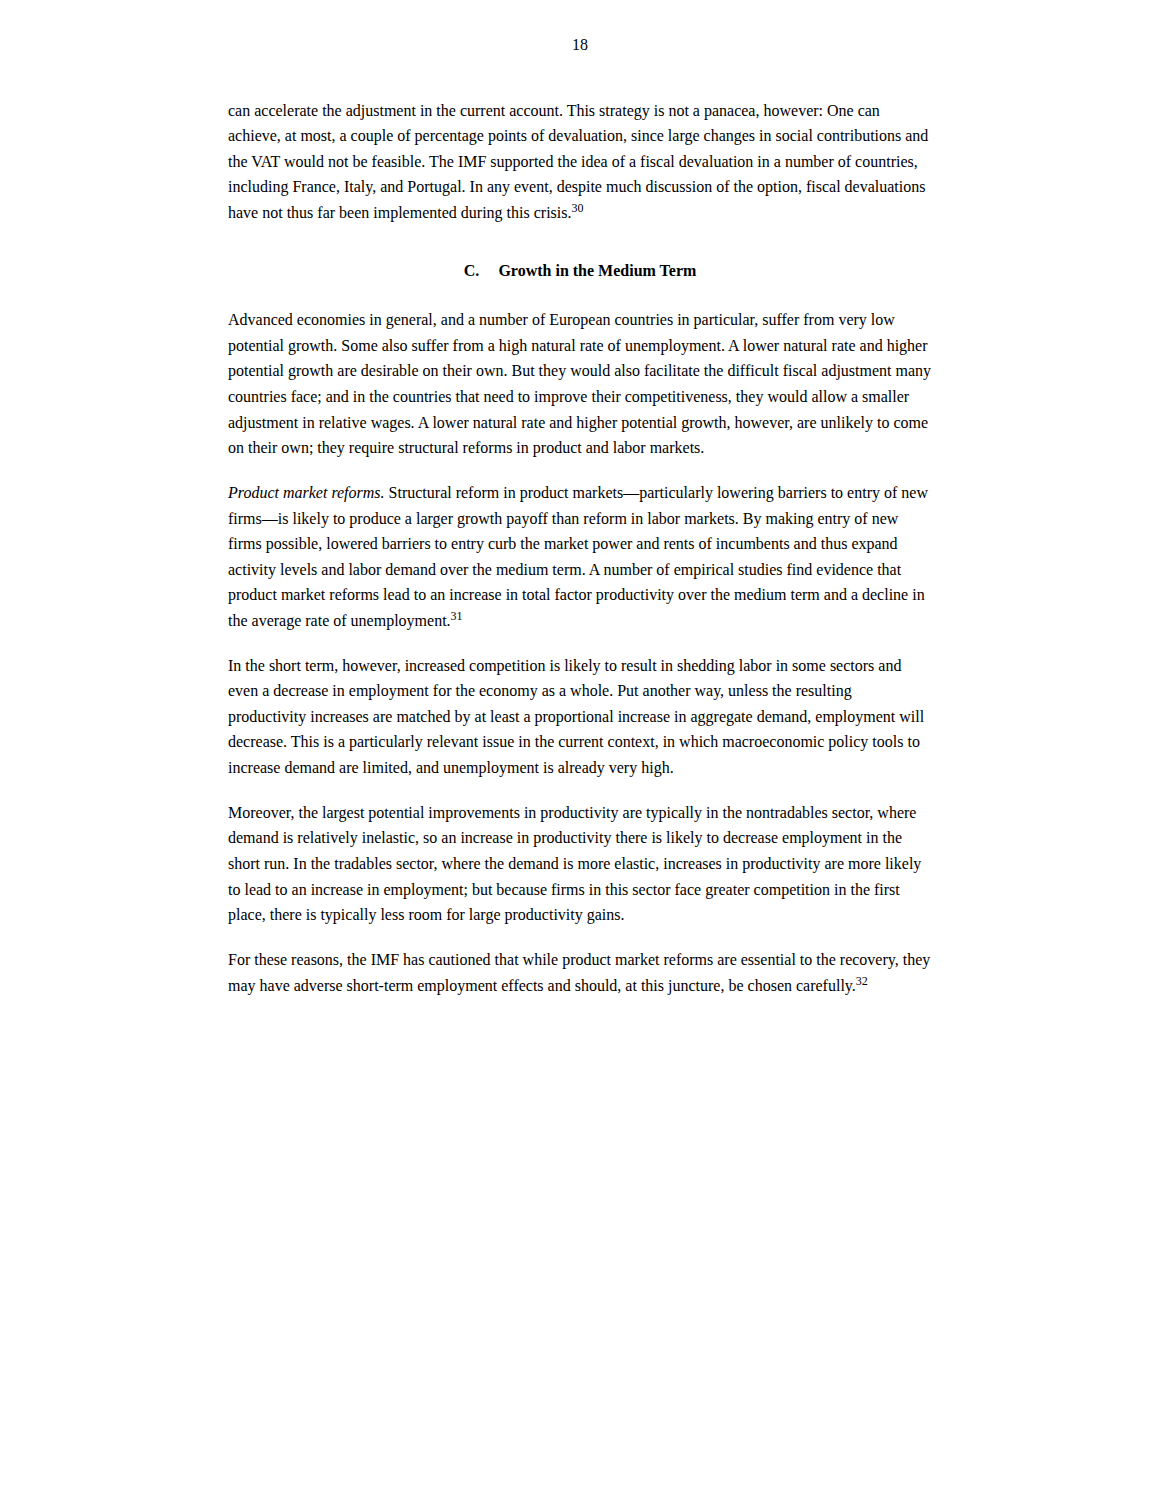18
can accelerate the adjustment in the current account. This strategy is not a panacea, however: One can achieve, at most, a couple of percentage points of devaluation, since large changes in social contributions and the VAT would not be feasible. The IMF supported the idea of a fiscal devaluation in a number of countries, including France, Italy, and Portugal. In any event, despite much discussion of the option, fiscal devaluations have not thus far been implemented during this crisis.30
C. Growth in the Medium Term
Advanced economies in general, and a number of European countries in particular, suffer from very low potential growth. Some also suffer from a high natural rate of unemployment. A lower natural rate and higher potential growth are desirable on their own. But they would also facilitate the difficult fiscal adjustment many countries face; and in the countries that need to improve their competitiveness, they would allow a smaller adjustment in relative wages. A lower natural rate and higher potential growth, however, are unlikely to come on their own; they require structural reforms in product and labor markets.
Product market reforms. Structural reform in product markets—particularly lowering barriers to entry of new firms—is likely to produce a larger growth payoff than reform in labor markets. By making entry of new firms possible, lowered barriers to entry curb the market power and rents of incumbents and thus expand activity levels and labor demand over the medium term. A number of empirical studies find evidence that product market reforms lead to an increase in total factor productivity over the medium term and a decline in the average rate of unemployment.31
In the short term, however, increased competition is likely to result in shedding labor in some sectors and even a decrease in employment for the economy as a whole. Put another way, unless the resulting productivity increases are matched by at least a proportional increase in aggregate demand, employment will decrease. This is a particularly relevant issue in the current context, in which macroeconomic policy tools to increase demand are limited, and unemployment is already very high.
Moreover, the largest potential improvements in productivity are typically in the nontradables sector, where demand is relatively inelastic, so an increase in productivity there is likely to decrease employment in the short run. In the tradables sector, where the demand is more elastic, increases in productivity are more likely to lead to an increase in employment; but because firms in this sector face greater competition in the first place, there is typically less room for large productivity gains.
For these reasons, the IMF has cautioned that while product market reforms are essential to the recovery, they may have adverse short-term employment effects and should, at this juncture, be chosen carefully.32